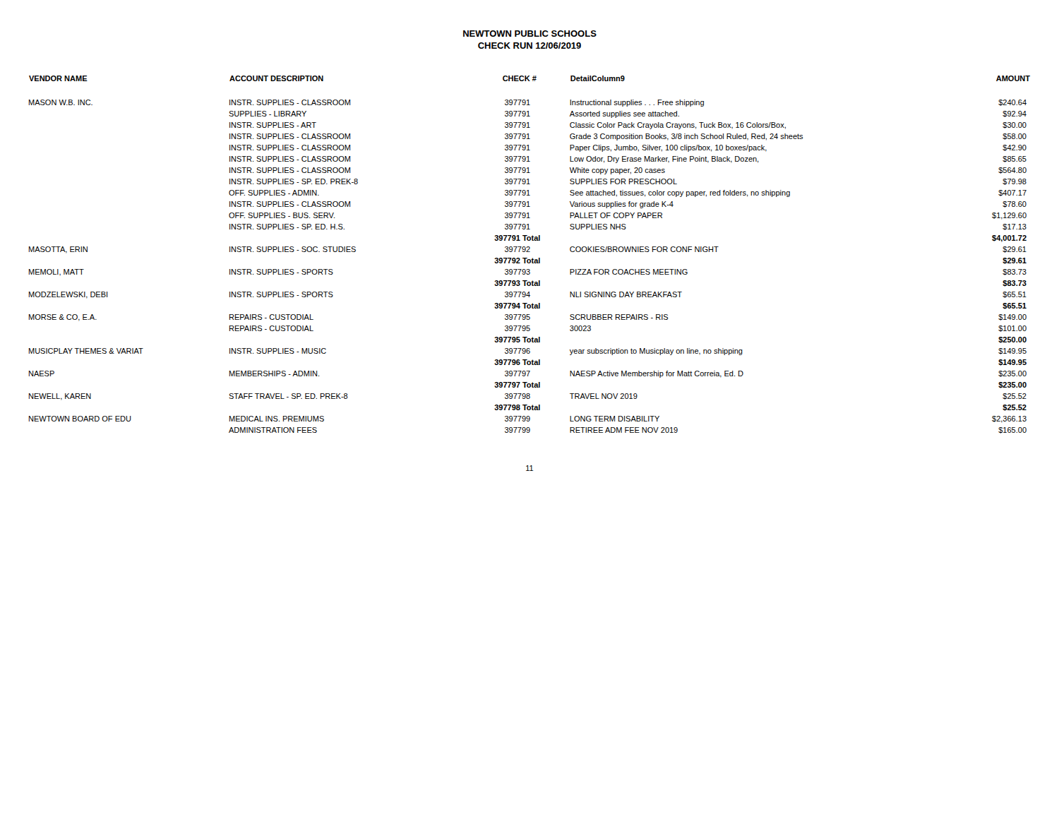NEWTOWN PUBLIC SCHOOLS
CHECK RUN 12/06/2019
| VENDOR NAME | ACCOUNT DESCRIPTION | CHECK # | DetailColumn9 | AMOUNT |
| --- | --- | --- | --- | --- |
| MASON W.B. INC. | INSTR. SUPPLIES - CLASSROOM | 397791 | Instructional supplies . . . Free shipping | $240.64 |
| | SUPPLIES - LIBRARY | 397791 | Assorted supplies see attached. | $92.94 |
| | INSTR. SUPPLIES - ART | 397791 | Classic Color Pack Crayola Crayons, Tuck Box, 16 Colors/Box, | $30.00 |
| | INSTR. SUPPLIES - CLASSROOM | 397791 | Grade 3 Composition Books, 3/8 inch School Ruled, Red, 24 sheets | $58.00 |
| | INSTR. SUPPLIES - CLASSROOM | 397791 | Paper Clips, Jumbo, Silver, 100 clips/box, 10 boxes/pack, | $42.90 |
| | INSTR. SUPPLIES - CLASSROOM | 397791 | Low Odor, Dry Erase Marker, Fine Point, Black, Dozen, | $85.65 |
| | INSTR. SUPPLIES - CLASSROOM | 397791 | White copy paper, 20 cases | $564.80 |
| | INSTR. SUPPLIES - SP. ED. PREK-8 | 397791 | SUPPLIES FOR PRESCHOOL | $79.98 |
| | OFF. SUPPLIES - ADMIN. | 397791 | See attached, tissues, color copy paper, red folders, no shipping | $407.17 |
| | INSTR. SUPPLIES - CLASSROOM | 397791 | Various supplies for grade K-4 | $78.60 |
| | OFF. SUPPLIES - BUS. SERV. | 397791 | PALLET OF COPY PAPER | $1,129.60 |
| | INSTR. SUPPLIES - SP. ED. H.S. | 397791 | SUPPLIES NHS | $17.13 |
| | | 397791 Total | | $4,001.72 |
| MASOTTA, ERIN | INSTR. SUPPLIES - SOC. STUDIES | 397792 | COOKIES/BROWNIES FOR CONF NIGHT | $29.61 |
| | | 397792 Total | | $29.61 |
| MEMOLI, MATT | INSTR. SUPPLIES - SPORTS | 397793 | PIZZA FOR COACHES MEETING | $83.73 |
| | | 397793 Total | | $83.73 |
| MODZELEWSKI, DEBI | INSTR. SUPPLIES - SPORTS | 397794 | NLI SIGNING DAY BREAKFAST | $65.51 |
| | | 397794 Total | | $65.51 |
| MORSE & CO, E.A. | REPAIRS - CUSTODIAL | 397795 | SCRUBBER REPAIRS - RIS | $149.00 |
| | REPAIRS - CUSTODIAL | 397795 | 30023 | $101.00 |
| | | 397795 Total | | $250.00 |
| MUSICPLAY THEMES & VARIAT | INSTR. SUPPLIES - MUSIC | 397796 | year subscription to Musicplay on line, no shipping | $149.95 |
| | | 397796 Total | | $149.95 |
| NAESP | MEMBERSHIPS - ADMIN. | 397797 | NAESP Active Membership for Matt Correia, Ed. D | $235.00 |
| | | 397797 Total | | $235.00 |
| NEWELL, KAREN | STAFF TRAVEL - SP. ED. PREK-8 | 397798 | TRAVEL NOV 2019 | $25.52 |
| | | 397798 Total | | $25.52 |
| NEWTOWN BOARD OF EDU | MEDICAL INS. PREMIUMS | 397799 | LONG TERM DISABILITY | $2,366.13 |
| | ADMINISTRATION FEES | 397799 | RETIREE ADM FEE NOV 2019 | $165.00 |
11